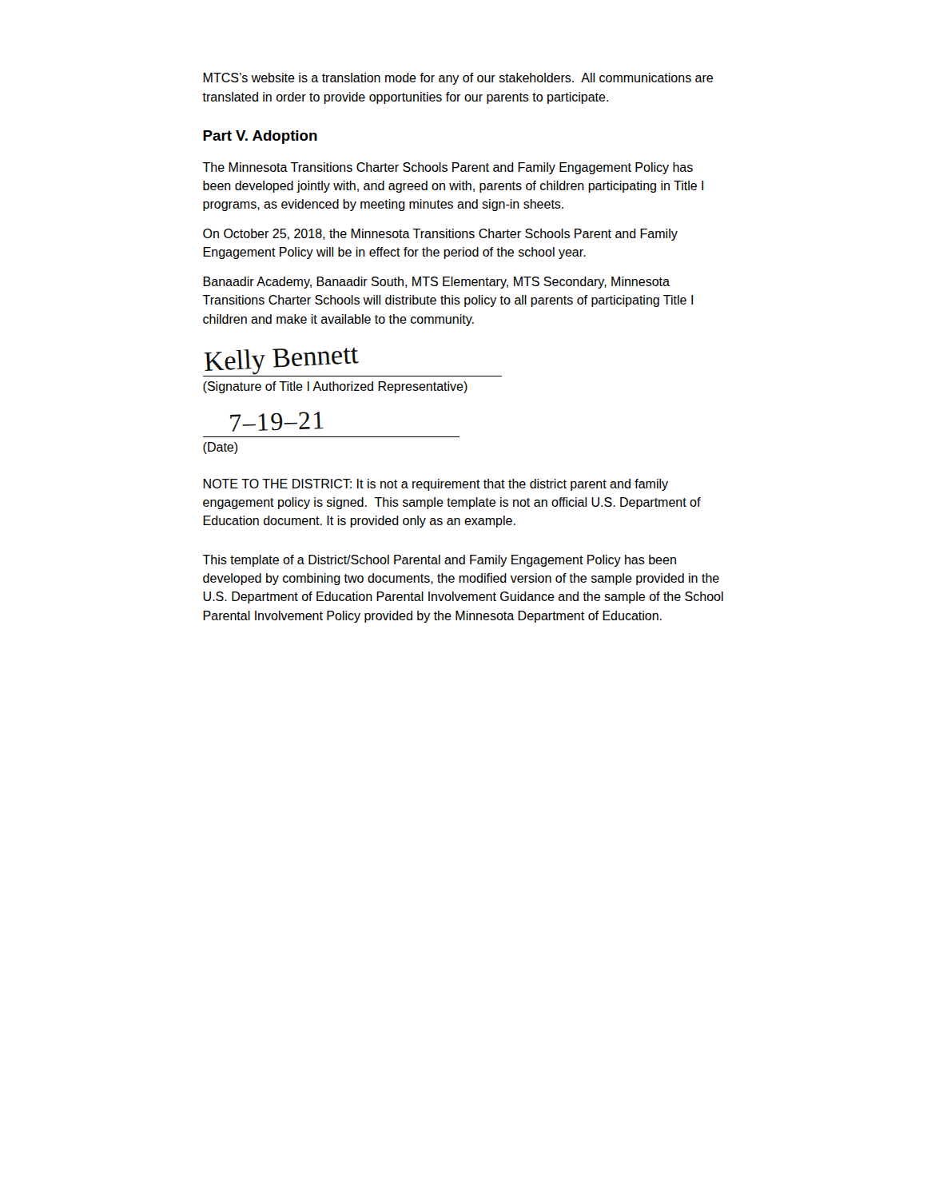MTCS’s website is a translation mode for any of our stakeholders. All communications are translated in order to provide opportunities for our parents to participate.
Part V. Adoption
The Minnesota Transitions Charter Schools Parent and Family Engagement Policy has been developed jointly with, and agreed on with, parents of children participating in Title I programs, as evidenced by meeting minutes and sign-in sheets.
On October 25, 2018, the Minnesota Transitions Charter Schools Parent and Family Engagement Policy will be in effect for the period of the school year.
Banaadir Academy, Banaadir South, MTS Elementary, MTS Secondary, Minnesota Transitions Charter Schools will distribute this policy to all parents of participating Title I children and make it available to the community.
Kelly Bennett
(Signature of Title I Authorized Representative)
7–19–21
(Date)
NOTE TO THE DISTRICT: It is not a requirement that the district parent and family engagement policy is signed. This sample template is not an official U.S. Department of Education document. It is provided only as an example.
This template of a District/School Parental and Family Engagement Policy has been developed by combining two documents, the modified version of the sample provided in the U.S. Department of Education Parental Involvement Guidance and the sample of the School Parental Involvement Policy provided by the Minnesota Department of Education.